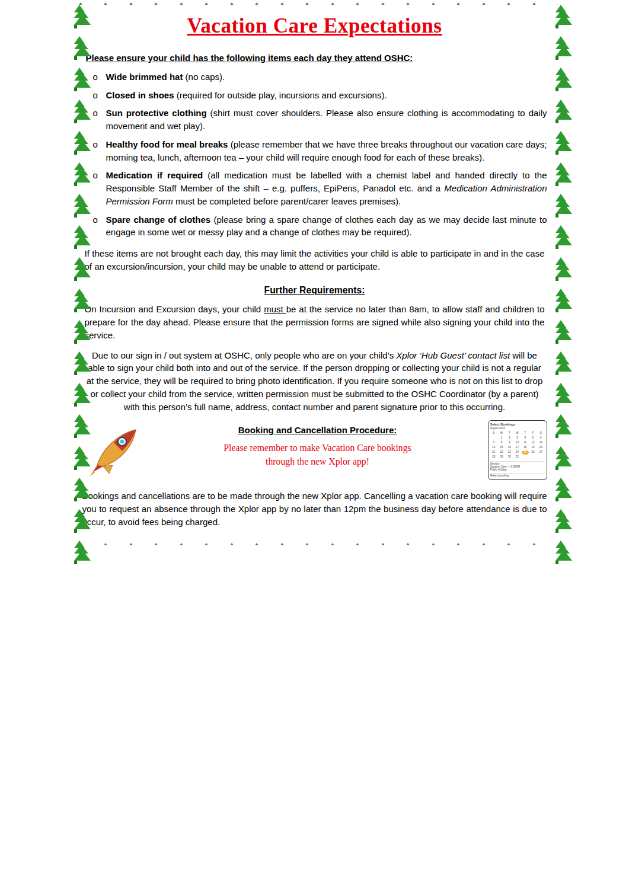Vacation Care Expectations
Please ensure your child has the following items each day they attend OSHC:
Wide brimmed hat (no caps).
Closed in shoes (required for outside play, incursions and excursions).
Sun protective clothing (shirt must cover shoulders. Please also ensure clothing is accommodating to daily movement and wet play).
Healthy food for meal breaks (please remember that we have three breaks throughout our vacation care days; morning tea, lunch, afternoon tea – your child will require enough food for each of these breaks).
Medication if required (all medication must be labelled with a chemist label and handed directly to the Responsible Staff Member of the shift – e.g. puffers, EpiPens, Panadol etc. and a Medication Administration Permission Form must be completed before parent/carer leaves premises).
Spare change of clothes (please bring a spare change of clothes each day as we may decide last minute to engage in some wet or messy play and a change of clothes may be required).
If these items are not brought each day, this may limit the activities your child is able to participate in and in the case of an excursion/incursion, your child may be unable to attend or participate.
Further Requirements:
On Incursion and Excursion days, your child must be at the service no later than 8am, to allow staff and children to prepare for the day ahead. Please ensure that the permission forms are signed while also signing your child into the service.
Due to our sign in / out system at OSHC, only people who are on your child’s Xplor ‘Hub Guest’ contact list will be able to sign your child both into and out of the service. If the person dropping or collecting your child is not a regular at the service, they will be required to bring photo identification. If you require someone who is not on this list to drop or collect your child from the service, written permission must be submitted to the OSHC Coordinator (by a parent) with this person’s full name, address, contact number and parent signature prior to this occurring.
Booking and Cancellation Procedure:
Please remember to make Vacation Care bookings
through the new Xplor app!
Select Bookings
August 2024
S
M
T
W
T
F
S
1
2
3
4
5
6
7
8
9
10
11
12
13
14
15
16
17
18
19
20
21
22
23
24
25
26
27
28
29
30
31
Session
Vacation Care — 6:30AM
Public Holiday
Make a booking
Bookings and cancellations are to be made through the new Xplor app. Cancelling a vacation care booking will require you to request an absence through the Xplor app by no later than 12pm the business day before attendance is due to occur, to avoid fees being charged.